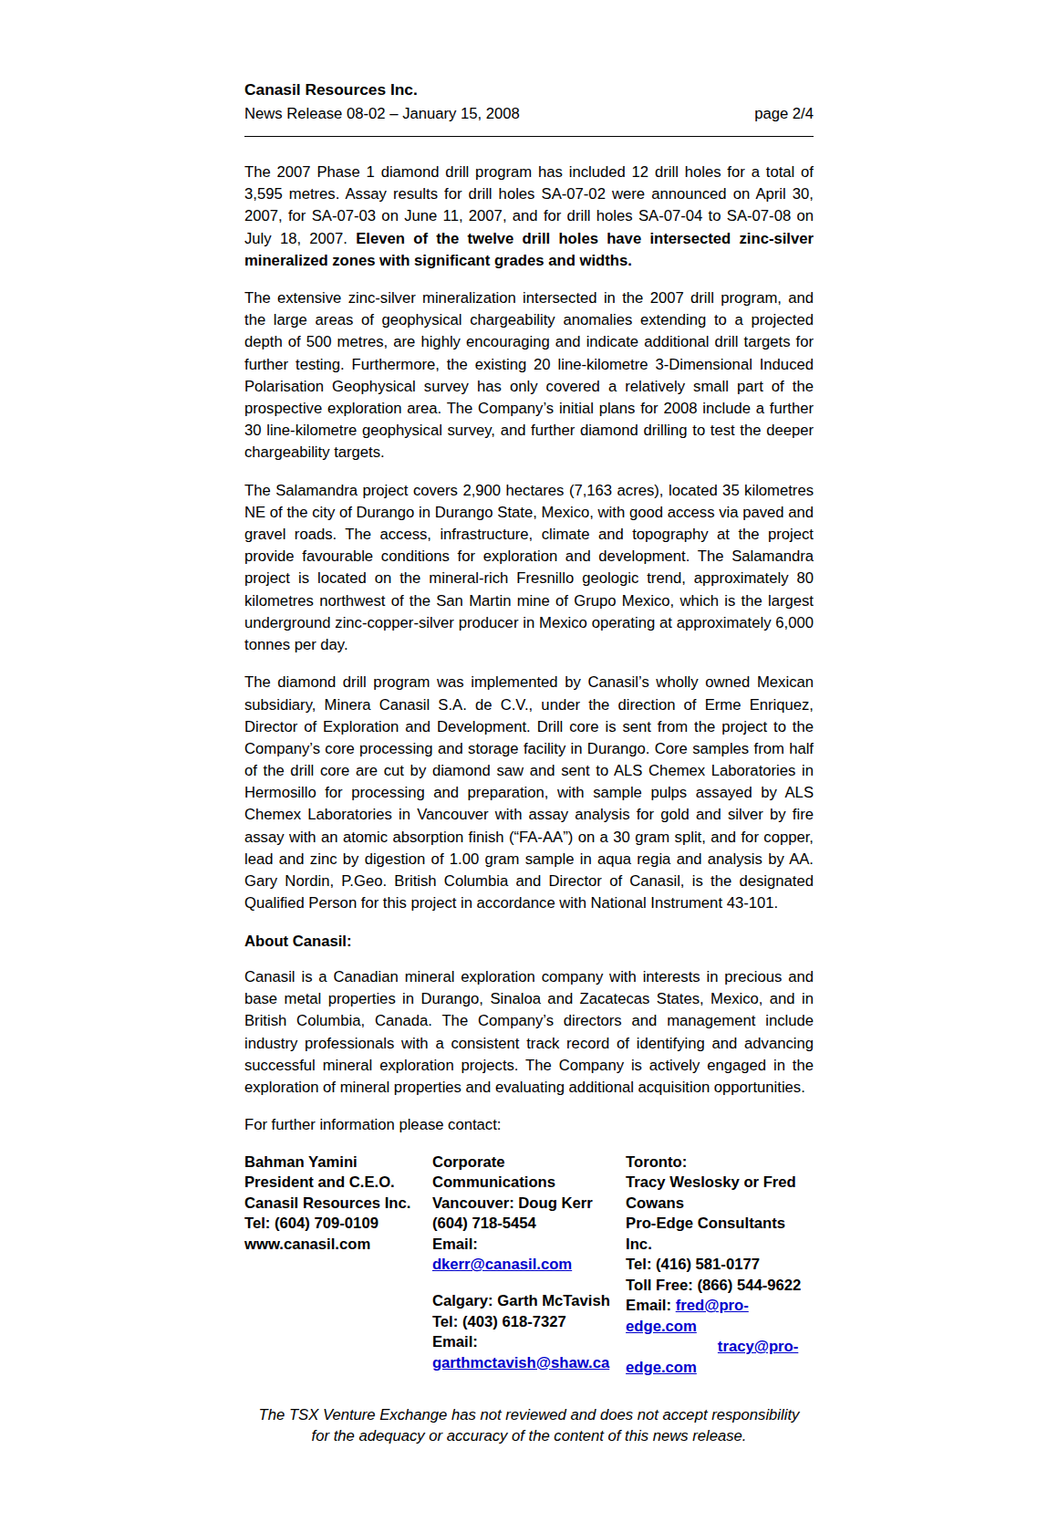Canasil Resources Inc.
News Release 08-02 – January 15, 2008 page 2/4
The 2007 Phase 1 diamond drill program has included 12 drill holes for a total of 3,595 metres. Assay results for drill holes SA-07-02 were announced on April 30, 2007, for SA-07-03 on June 11, 2007, and for drill holes SA-07-04 to SA-07-08 on July 18, 2007. Eleven of the twelve drill holes have intersected zinc-silver mineralized zones with significant grades and widths.
The extensive zinc-silver mineralization intersected in the 2007 drill program, and the large areas of geophysical chargeability anomalies extending to a projected depth of 500 metres, are highly encouraging and indicate additional drill targets for further testing. Furthermore, the existing 20 line-kilometre 3-Dimensional Induced Polarisation Geophysical survey has only covered a relatively small part of the prospective exploration area. The Company’s initial plans for 2008 include a further 30 line-kilometre geophysical survey, and further diamond drilling to test the deeper chargeability targets.
The Salamandra project covers 2,900 hectares (7,163 acres), located 35 kilometres NE of the city of Durango in Durango State, Mexico, with good access via paved and gravel roads. The access, infrastructure, climate and topography at the project provide favourable conditions for exploration and development. The Salamandra project is located on the mineral-rich Fresnillo geologic trend, approximately 80 kilometres northwest of the San Martin mine of Grupo Mexico, which is the largest underground zinc-copper-silver producer in Mexico operating at approximately 6,000 tonnes per day.
The diamond drill program was implemented by Canasil’s wholly owned Mexican subsidiary, Minera Canasil S.A. de C.V., under the direction of Erme Enriquez, Director of Exploration and Development. Drill core is sent from the project to the Company’s core processing and storage facility in Durango. Core samples from half of the drill core are cut by diamond saw and sent to ALS Chemex Laboratories in Hermosillo for processing and preparation, with sample pulps assayed by ALS Chemex Laboratories in Vancouver with assay analysis for gold and silver by fire assay with an atomic absorption finish (“FA-AA”) on a 30 gram split, and for copper, lead and zinc by digestion of 1.00 gram sample in aqua regia and analysis by AA. Gary Nordin, P.Geo. British Columbia and Director of Canasil, is the designated Qualified Person for this project in accordance with National Instrument 43-101.
About Canasil:
Canasil is a Canadian mineral exploration company with interests in precious and base metal properties in Durango, Sinaloa and Zacatecas States, Mexico, and in British Columbia, Canada. The Company’s directors and management include industry professionals with a consistent track record of identifying and advancing successful mineral exploration projects. The Company is actively engaged in the exploration of mineral properties and evaluating additional acquisition opportunities.
For further information please contact:
| Bahman Yamini President and C.E.O. Canasil Resources Inc. Tel: (604) 709-0109 www.canasil.com | Corporate Communications Vancouver: Doug Kerr (604) 718-5454 Email: dkerr@canasil.com Calgary: Garth McTavish Tel: (403) 618-7327 Email: garthmctavish@shaw.ca | Toronto: Tracy Weslosky or Fred Cowans Pro-Edge Consultants Inc. Tel: (416) 581-0177 Toll Free: (866) 544-9622 Email: fred@pro-edge.com tracy@pro-edge.com |
The TSX Venture Exchange has not reviewed and does not accept responsibility
for the adequacy or accuracy of the content of this news release.